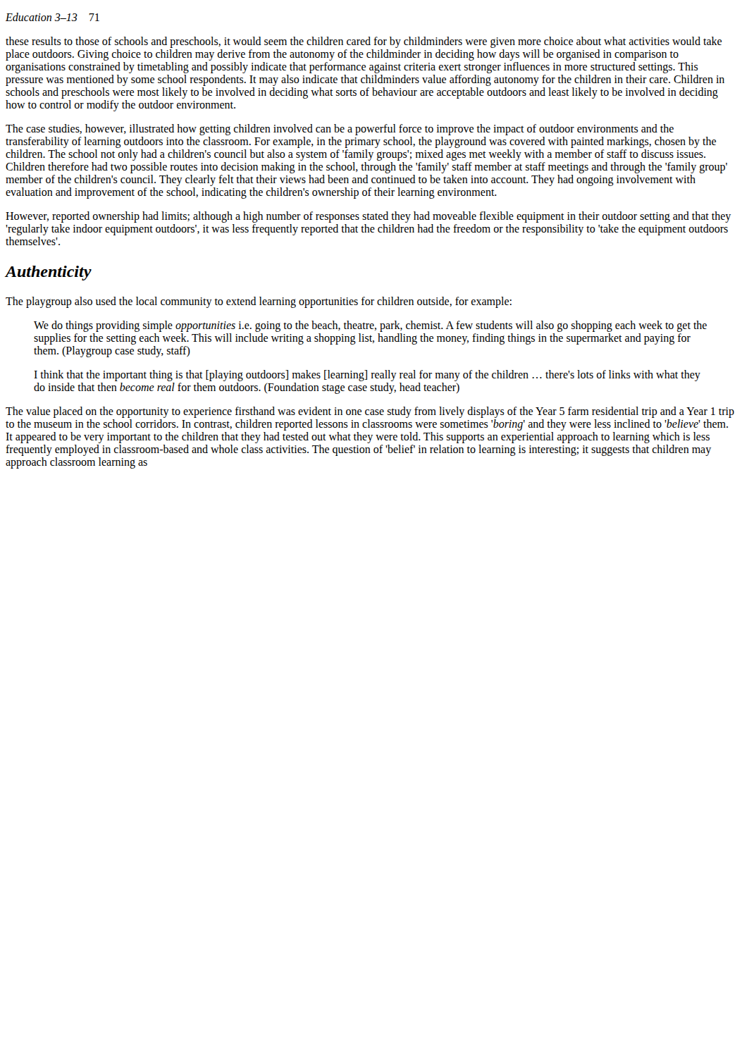Education 3–13 71
these results to those of schools and preschools, it would seem the children cared for by childminders were given more choice about what activities would take place outdoors. Giving choice to children may derive from the autonomy of the childminder in deciding how days will be organised in comparison to organisations constrained by timetabling and possibly indicate that performance against criteria exert stronger influences in more structured settings. This pressure was mentioned by some school respondents. It may also indicate that childminders value affording autonomy for the children in their care. Children in schools and preschools were most likely to be involved in deciding what sorts of behaviour are acceptable outdoors and least likely to be involved in deciding how to control or modify the outdoor environment.
The case studies, however, illustrated how getting children involved can be a powerful force to improve the impact of outdoor environments and the transferability of learning outdoors into the classroom. For example, in the primary school, the playground was covered with painted markings, chosen by the children. The school not only had a children's council but also a system of 'family groups'; mixed ages met weekly with a member of staff to discuss issues. Children therefore had two possible routes into decision making in the school, through the 'family' staff member at staff meetings and through the 'family group' member of the children's council. They clearly felt that their views had been and continued to be taken into account. They had ongoing involvement with evaluation and improvement of the school, indicating the children's ownership of their learning environment.
However, reported ownership had limits; although a high number of responses stated they had moveable flexible equipment in their outdoor setting and that they 'regularly take indoor equipment outdoors', it was less frequently reported that the children had the freedom or the responsibility to 'take the equipment outdoors themselves'.
Authenticity
The playgroup also used the local community to extend learning opportunities for children outside, for example:
We do things providing simple opportunities i.e. going to the beach, theatre, park, chemist. A few students will also go shopping each week to get the supplies for the setting each week. This will include writing a shopping list, handling the money, finding things in the supermarket and paying for them. (Playgroup case study, staff)
I think that the important thing is that [playing outdoors] makes [learning] really real for many of the children … there's lots of links with what they do inside that then become real for them outdoors. (Foundation stage case study, head teacher)
The value placed on the opportunity to experience firsthand was evident in one case study from lively displays of the Year 5 farm residential trip and a Year 1 trip to the museum in the school corridors. In contrast, children reported lessons in classrooms were sometimes 'boring' and they were less inclined to 'believe' them. It appeared to be very important to the children that they had tested out what they were told. This supports an experiential approach to learning which is less frequently employed in classroom-based and whole class activities. The question of 'belief' in relation to learning is interesting; it suggests that children may approach classroom learning as